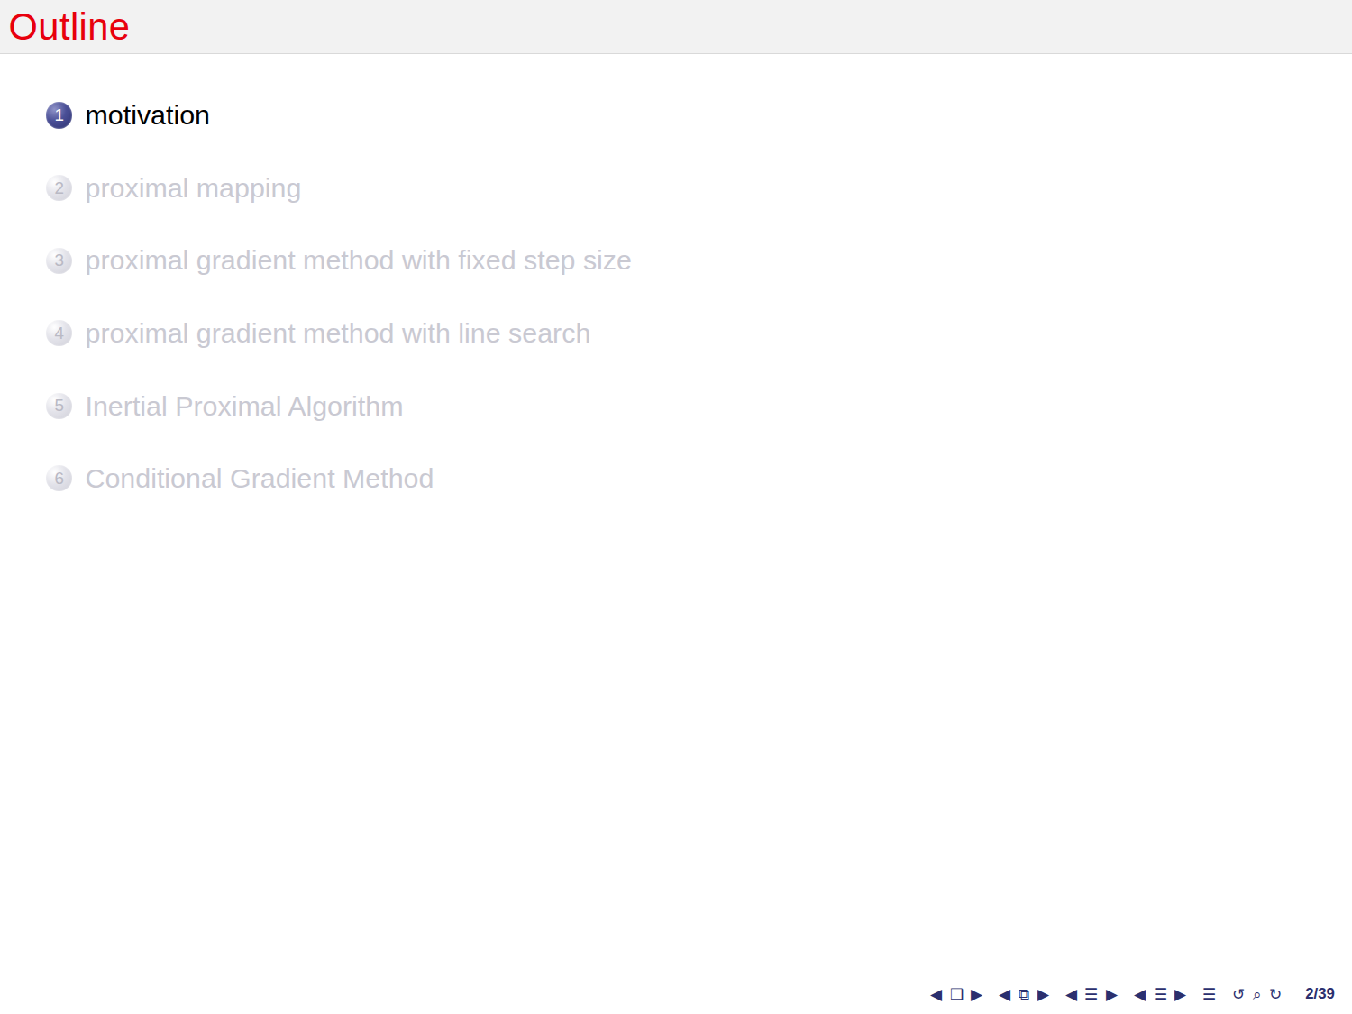Outline
1 motivation
2 proximal mapping
3 proximal gradient method with fixed step size
4 proximal gradient method with line search
5 Inertial Proximal Algorithm
6 Conditional Gradient Method
◀ ❑ ▶ ◀ ⧉ ▶ ◀ ☰ ▶ ◀ ☰ ▶ ☰ ↺ ⌕ ↻ 2/39